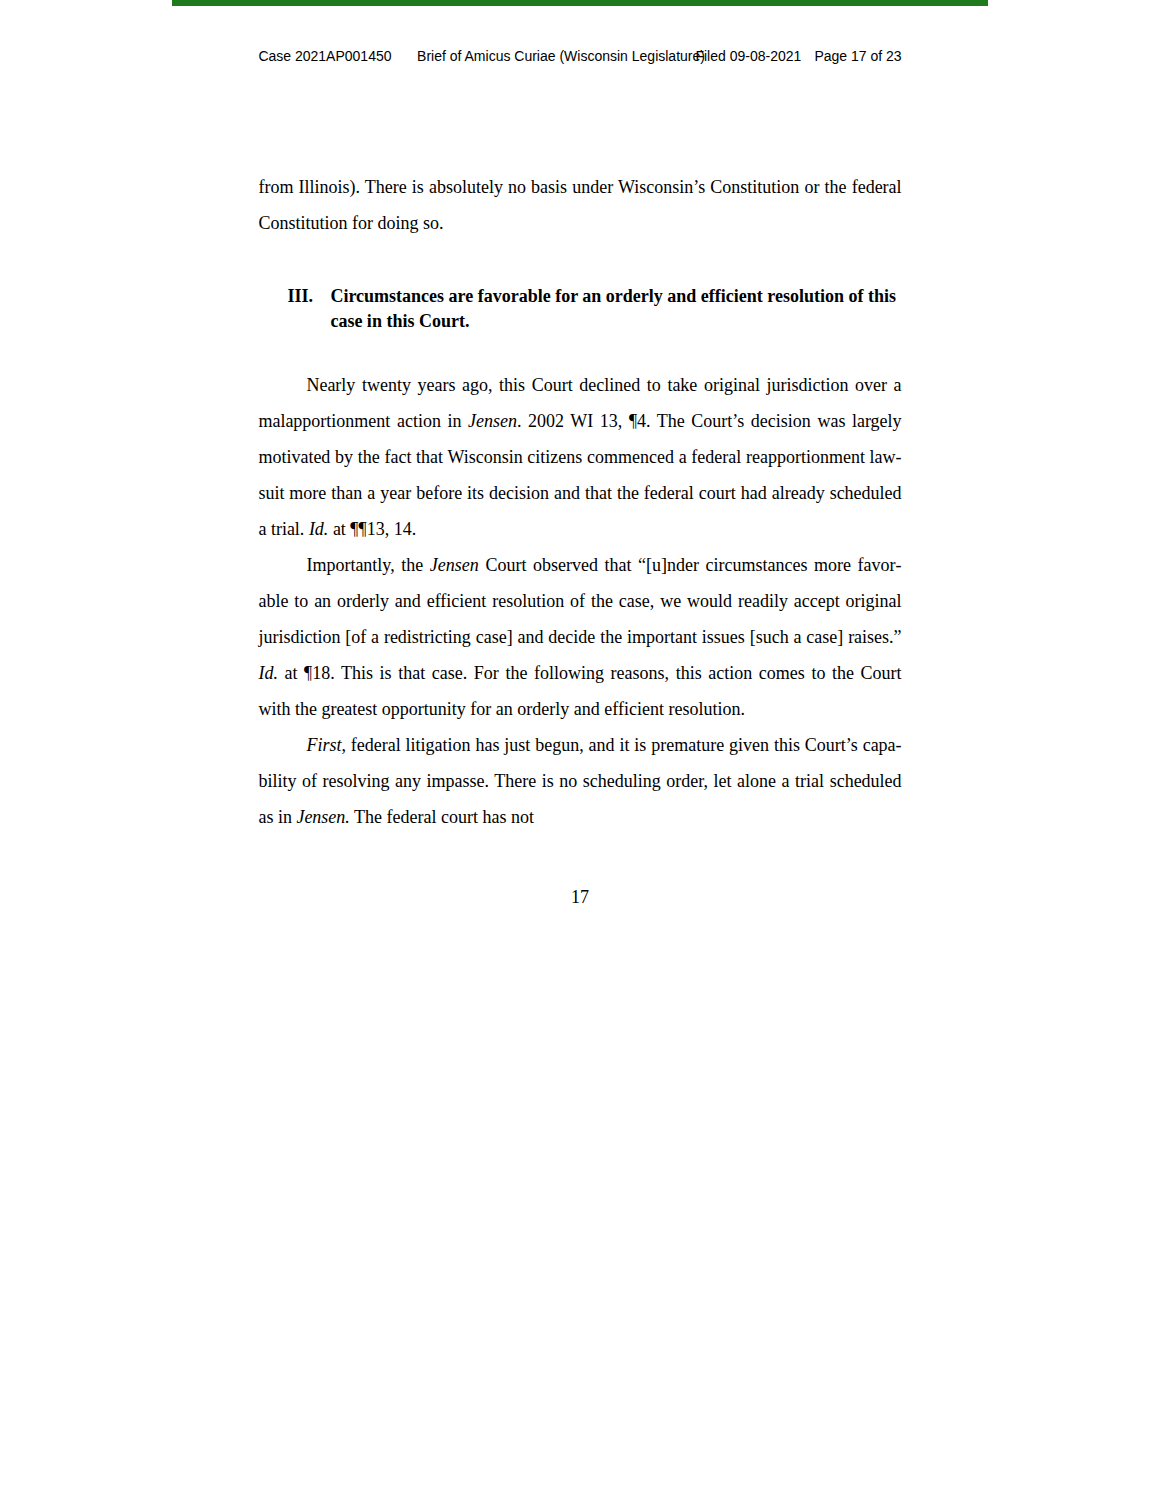Case 2021AP001450 Brief of Amicus Curiae (Wisconsin Legislature) Filed 09-08-2021 Page 17 of 23
from Illinois). There is absolutely no basis under Wisconsin’s Constitution or the federal Constitution for doing so.
III. Circumstances are favorable for an orderly and efficient resolution of this case in this Court.
Nearly twenty years ago, this Court declined to take original jurisdiction over a malapportionment action in Jensen. 2002 WI 13, ¶4. The Court’s decision was largely motivated by the fact that Wisconsin citizens commenced a federal reapportionment lawsuit more than a year before its decision and that the federal court had already scheduled a trial. Id. at ¶¶13, 14.
Importantly, the Jensen Court observed that “[u]nder circumstances more favorable to an orderly and efficient resolution of the case, we would readily accept original jurisdiction [of a redistricting case] and decide the important issues [such a case] raises.” Id. at ¶18. This is that case. For the following reasons, this action comes to the Court with the greatest opportunity for an orderly and efficient resolution.
First, federal litigation has just begun, and it is premature given this Court’s capability of resolving any impasse. There is no scheduling order, let alone a trial scheduled as in Jensen. The federal court has not
17